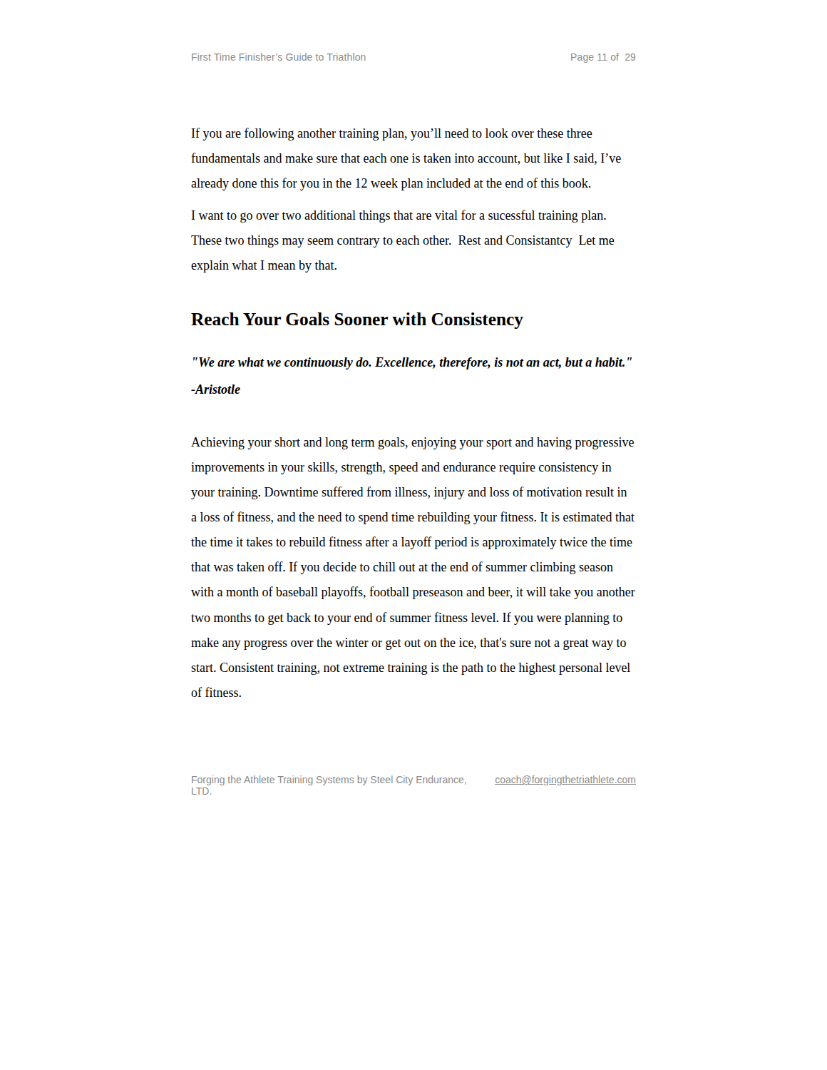First Time Finisher’s Guide to Triathlon Page 11 of 29
If you are following another training plan, you’ll need to look over these three fundamentals and make sure that each one is taken into account, but like I said, I’ve already done this for you in the 12 week plan included at the end of this book.
I want to go over two additional things that are vital for a sucessful training plan. These two things may seem contrary to each other. Rest and Consistantcy Let me explain what I mean by that.
Reach Your Goals Sooner with Consistency
"We are what we continuously do. Excellence, therefore, is not an act, but a habit."
-Aristotle
Achieving your short and long term goals, enjoying your sport and having progressive improvements in your skills, strength, speed and endurance require consistency in your training. Downtime suffered from illness, injury and loss of motivation result in a loss of fitness, and the need to spend time rebuilding your fitness. It is estimated that the time it takes to rebuild fitness after a layoff period is approximately twice the time that was taken off. If you decide to chill out at the end of summer climbing season with a month of baseball playoffs, football preseason and beer, it will take you another two months to get back to your end of summer fitness level. If you were planning to make any progress over the winter or get out on the ice, that's sure not a great way to start. Consistent training, not extreme training is the path to the highest personal level of fitness.
Forging the Athlete Training Systems by Steel City Endurance, LTD. coach@forgingthetriathlete.com